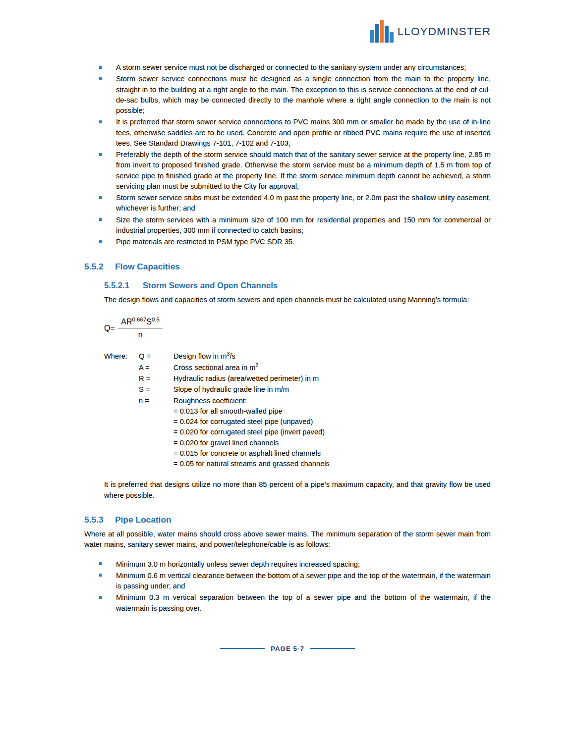LLOYDMINSTER
A storm sewer service must not be discharged or connected to the sanitary system under any circumstances;
Storm sewer service connections must be designed as a single connection from the main to the property line, straight in to the building at a right angle to the main. The exception to this is service connections at the end of cul-de-sac bulbs, which may be connected directly to the manhole where a right angle connection to the main is not possible;
It is preferred that storm sewer service connections to PVC mains 300 mm or smaller be made by the use of in-line tees, otherwise saddles are to be used. Concrete and open profile or ribbed PVC mains require the use of inserted tees. See Standard Drawings 7-101, 7-102 and 7-103;
Preferably the depth of the storm service should match that of the sanitary sewer service at the property line, 2.85 m from invert to proposed finished grade. Otherwise the storm service must be a minimum depth of 1.5 m from top of service pipe to finished grade at the property line. If the storm service minimum depth cannot be achieved, a storm servicing plan must be submitted to the City for approval;
Storm sewer service stubs must be extended 4.0 m past the property line, or 2.0m past the shallow utility easement, whichever is further; and
Size the storm services with a minimum size of 100 mm for residential properties and 150 mm for commercial or industrial properties, 300 mm if connected to catch basins;
Pipe materials are restricted to PSM type PVC SDR 35.
5.5.2 Flow Capacities
5.5.2.1 Storm Sewers and Open Channels
The design flows and capacities of storm sewers and open channels must be calculated using Manning’s formula:
Q= AR0.667S0.5 n
| Where: | Q = | Design flow in m 3 /s |
| | A = | Cross sectional area in m 2 |
| | R = | Hydraulic radius (area/wetted perimeter) in m |
| | S = | Slope of hydraulic grade line in m/m |
| | n = | Roughness coefficient: = 0.013 for all smooth-walled pipe = 0.024 for corrugated steel pipe (unpaved) = 0.020 for corrugated steel pipe (invert paved) = 0.020 for gravel lined channels = 0.015 for concrete or asphalt lined channels = 0.05 for natural streams and grassed channels |
It is preferred that designs utilize no more than 85 percent of a pipe’s maximum capacity, and that gravity flow be used where possible.
5.5.3 Pipe Location
Where at all possible, water mains should cross above sewer mains. The minimum separation of the storm sewer main from water mains, sanitary sewer mains, and power/telephone/cable is as follows:
Minimum 3.0 m horizontally unless sewer depth requires increased spacing;
Minimum 0.6 m vertical clearance between the bottom of a sewer pipe and the top of the watermain, if the watermain is passing under; and
Minimum 0.3 m vertical separation between the top of a sewer pipe and the bottom of the watermain, if the watermain is passing over.
PAGE 5-7